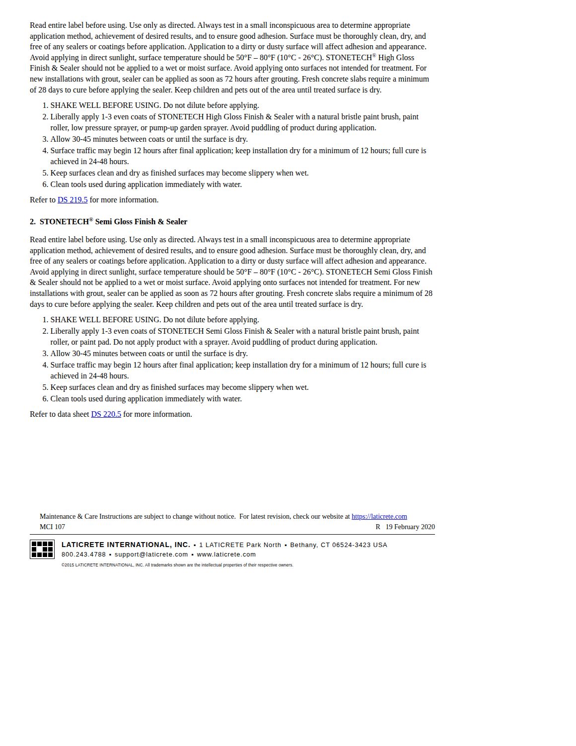Read entire label before using. Use only as directed. Always test in a small inconspicuous area to determine appropriate application method, achievement of desired results, and to ensure good adhesion. Surface must be thoroughly clean, dry, and free of any sealers or coatings before application. Application to a dirty or dusty surface will affect adhesion and appearance. Avoid applying in direct sunlight, surface temperature should be 50°F – 80°F (10°C - 26°C). STONETECH® High Gloss Finish & Sealer should not be applied to a wet or moist surface. Avoid applying onto surfaces not intended for treatment. For new installations with grout, sealer can be applied as soon as 72 hours after grouting. Fresh concrete slabs require a minimum of 28 days to cure before applying the sealer. Keep children and pets out of the area until treated surface is dry.
SHAKE WELL BEFORE USING. Do not dilute before applying.
Liberally apply 1-3 even coats of STONETECH High Gloss Finish & Sealer with a natural bristle paint brush, paint roller, low pressure sprayer, or pump-up garden sprayer. Avoid puddling of product during application.
Allow 30-45 minutes between coats or until the surface is dry.
Surface traffic may begin 12 hours after final application; keep installation dry for a minimum of 12 hours; full cure is achieved in 24-48 hours.
Keep surfaces clean and dry as finished surfaces may become slippery when wet.
Clean tools used during application immediately with water.
Refer to DS 219.5 for more information.
2. STONETECH® Semi Gloss Finish & Sealer
Read entire label before using. Use only as directed. Always test in a small inconspicuous area to determine appropriate application method, achievement of desired results, and to ensure good adhesion. Surface must be thoroughly clean, dry, and free of any sealers or coatings before application. Application to a dirty or dusty surface will affect adhesion and appearance. Avoid applying in direct sunlight, surface temperature should be 50°F – 80°F (10°C - 26°C). STONETECH Semi Gloss Finish & Sealer should not be applied to a wet or moist surface. Avoid applying onto surfaces not intended for treatment. For new installations with grout, sealer can be applied as soon as 72 hours after grouting. Fresh concrete slabs require a minimum of 28 days to cure before applying the sealer. Keep children and pets out of the area until treated surface is dry.
SHAKE WELL BEFORE USING. Do not dilute before applying.
Liberally apply 1-3 even coats of STONETECH Semi Gloss Finish & Sealer with a natural bristle paint brush, paint roller, or paint pad. Do not apply product with a sprayer. Avoid puddling of product during application.
Allow 30-45 minutes between coats or until the surface is dry.
Surface traffic may begin 12 hours after final application; keep installation dry for a minimum of 12 hours; full cure is achieved in 24-48 hours.
Keep surfaces clean and dry as finished surfaces may become slippery when wet.
Clean tools used during application immediately with water.
Refer to data sheet DS 220.5 for more information.
Maintenance & Care Instructions are subject to change without notice. For latest revision, check our website at https://laticrete.com
MCI 107 R 19 February 2020
LATICRETE INTERNATIONAL, INC.▪1 LATICRETE Park North▪Bethany, CT 06524-3423 USA
800.243.4788▪support@laticrete.com▪www.laticrete.com
©2015 LATICRETE INTERNATIONAL, INC. All trademarks shown are the intellectual properties of their respective owners.